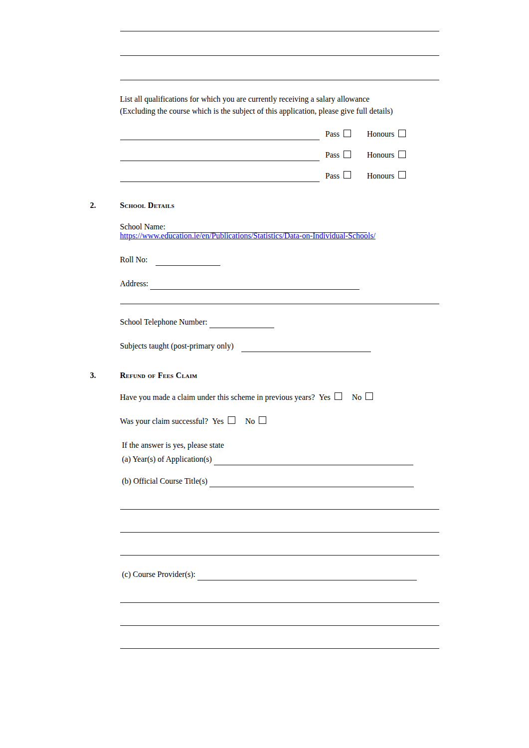List all qualifications for which you are currently receiving a salary allowance
(Excluding the course which is the subject of this application, please give full details)
Pass Honours
Pass Honours
Pass Honours
2. School Details
School Name:
https://www.education.ie/en/Publications/Statistics/Data-on-Individual-Schools/
Roll No:
Address:
School Telephone Number:
Subjects taught (post-primary only)
3. Refund of Fees Claim
Have you made a claim under this scheme in previous years? Yes No
Was your claim successful? Yes No
If the answer is yes, please state
(a) Year(s) of Application(s)
(b) Official Course Title(s)
(c) Course Provider(s):